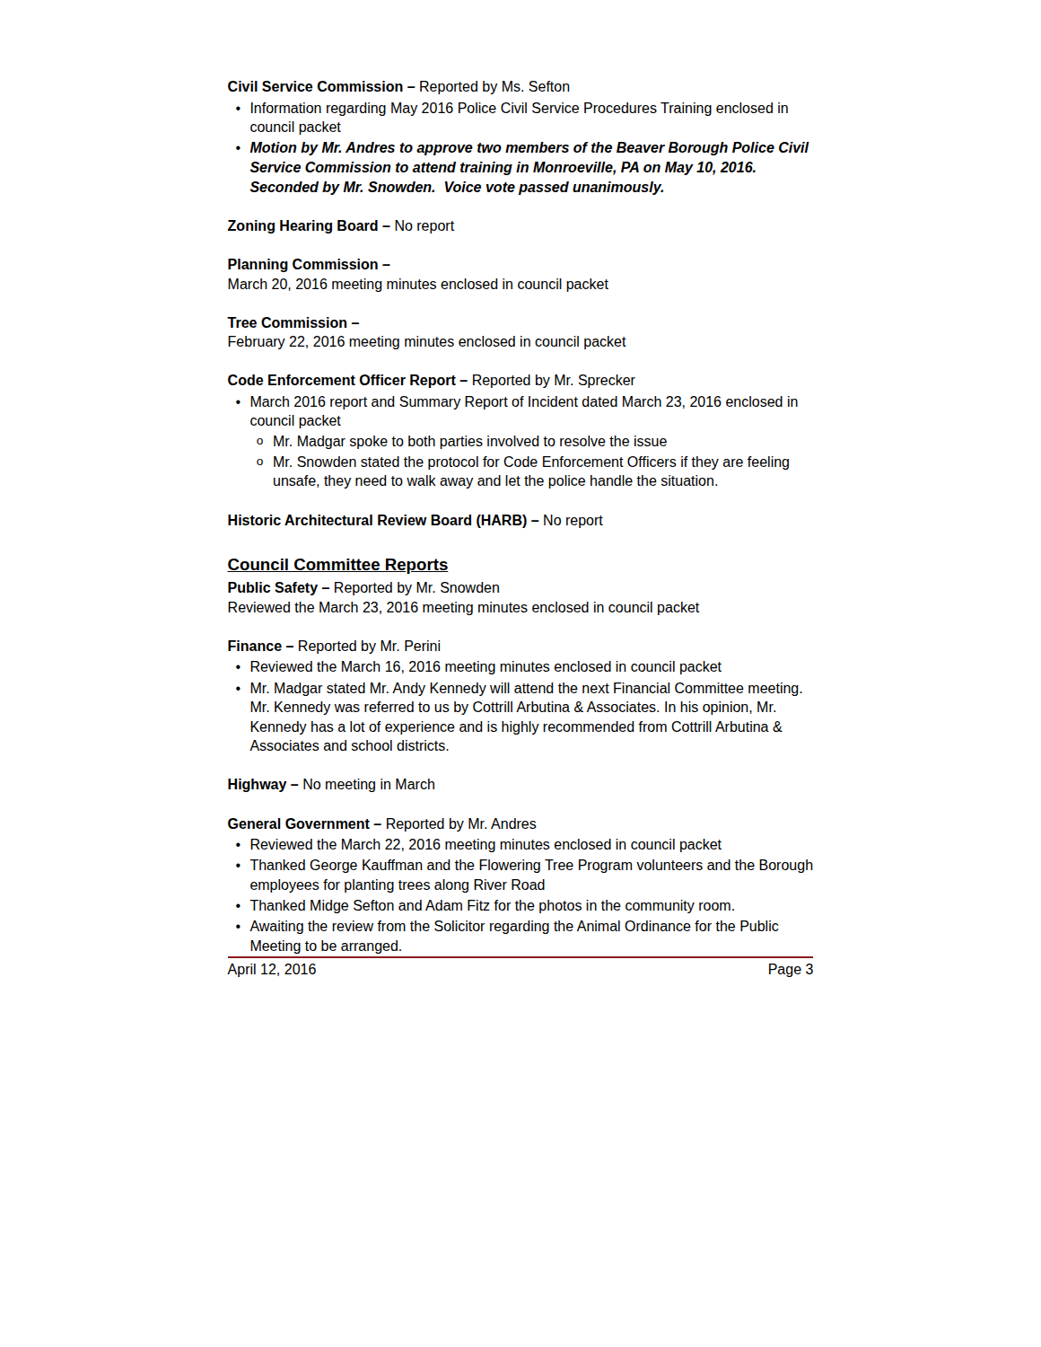Civil Service Commission – Reported by Ms. Sefton
Information regarding May 2016 Police Civil Service Procedures Training enclosed in council packet
Motion by Mr. Andres to approve two members of the Beaver Borough Police Civil Service Commission to attend training in Monroeville, PA on May 10, 2016. Seconded by Mr. Snowden. Voice vote passed unanimously.
Zoning Hearing Board – No report
Planning Commission –
March 20, 2016 meeting minutes enclosed in council packet
Tree Commission –
February 22, 2016 meeting minutes enclosed in council packet
Code Enforcement Officer Report – Reported by Mr. Sprecker
March 2016 report and Summary Report of Incident dated March 23, 2016 enclosed in council packet
Mr. Madgar spoke to both parties involved to resolve the issue
Mr. Snowden stated the protocol for Code Enforcement Officers if they are feeling unsafe, they need to walk away and let the police handle the situation.
Historic Architectural Review Board (HARB) – No report
Council Committee Reports
Public Safety – Reported by Mr. Snowden
Reviewed the March 23, 2016 meeting minutes enclosed in council packet
Finance – Reported by Mr. Perini
Reviewed the March 16, 2016 meeting minutes enclosed in council packet
Mr. Madgar stated Mr. Andy Kennedy will attend the next Financial Committee meeting. Mr. Kennedy was referred to us by Cottrill Arbutina & Associates. In his opinion, Mr. Kennedy has a lot of experience and is highly recommended from Cottrill Arbutina & Associates and school districts.
Highway – No meeting in March
General Government – Reported by Mr. Andres
Reviewed the March 22, 2016 meeting minutes enclosed in council packet
Thanked George Kauffman and the Flowering Tree Program volunteers and the Borough employees for planting trees along River Road
Thanked Midge Sefton and Adam Fitz for the photos in the community room.
Awaiting the review from the Solicitor regarding the Animal Ordinance for the Public Meeting to be arranged.
April 12, 2016 Page 3